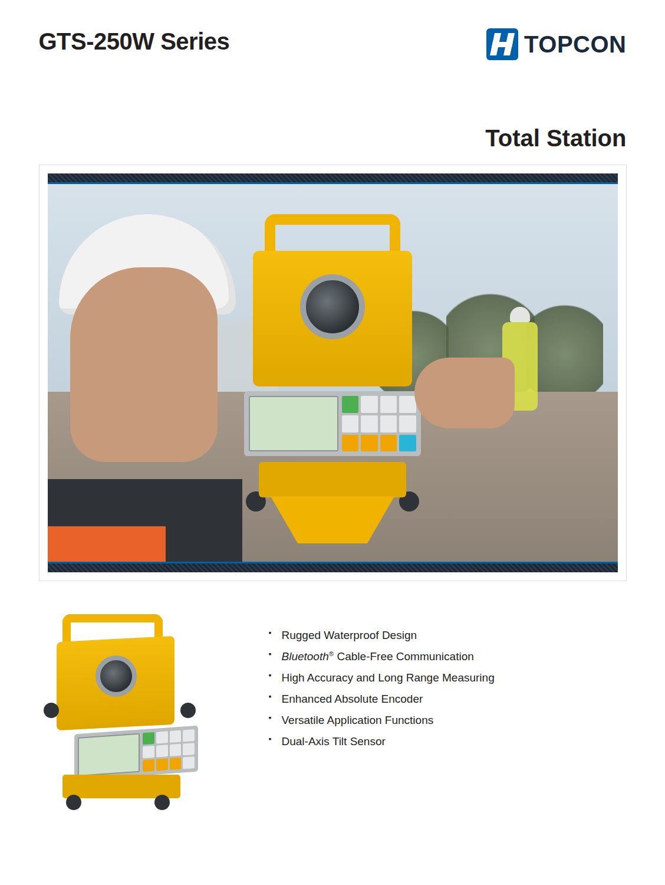GTS-250W Series
TOPCON
Total Station
Rugged Waterproof Design
Bluetooth® Cable-Free Communication
High Accuracy and Long Range Measuring
Enhanced Absolute Encoder
Versatile Application Functions
Dual-Axis Tilt Sensor